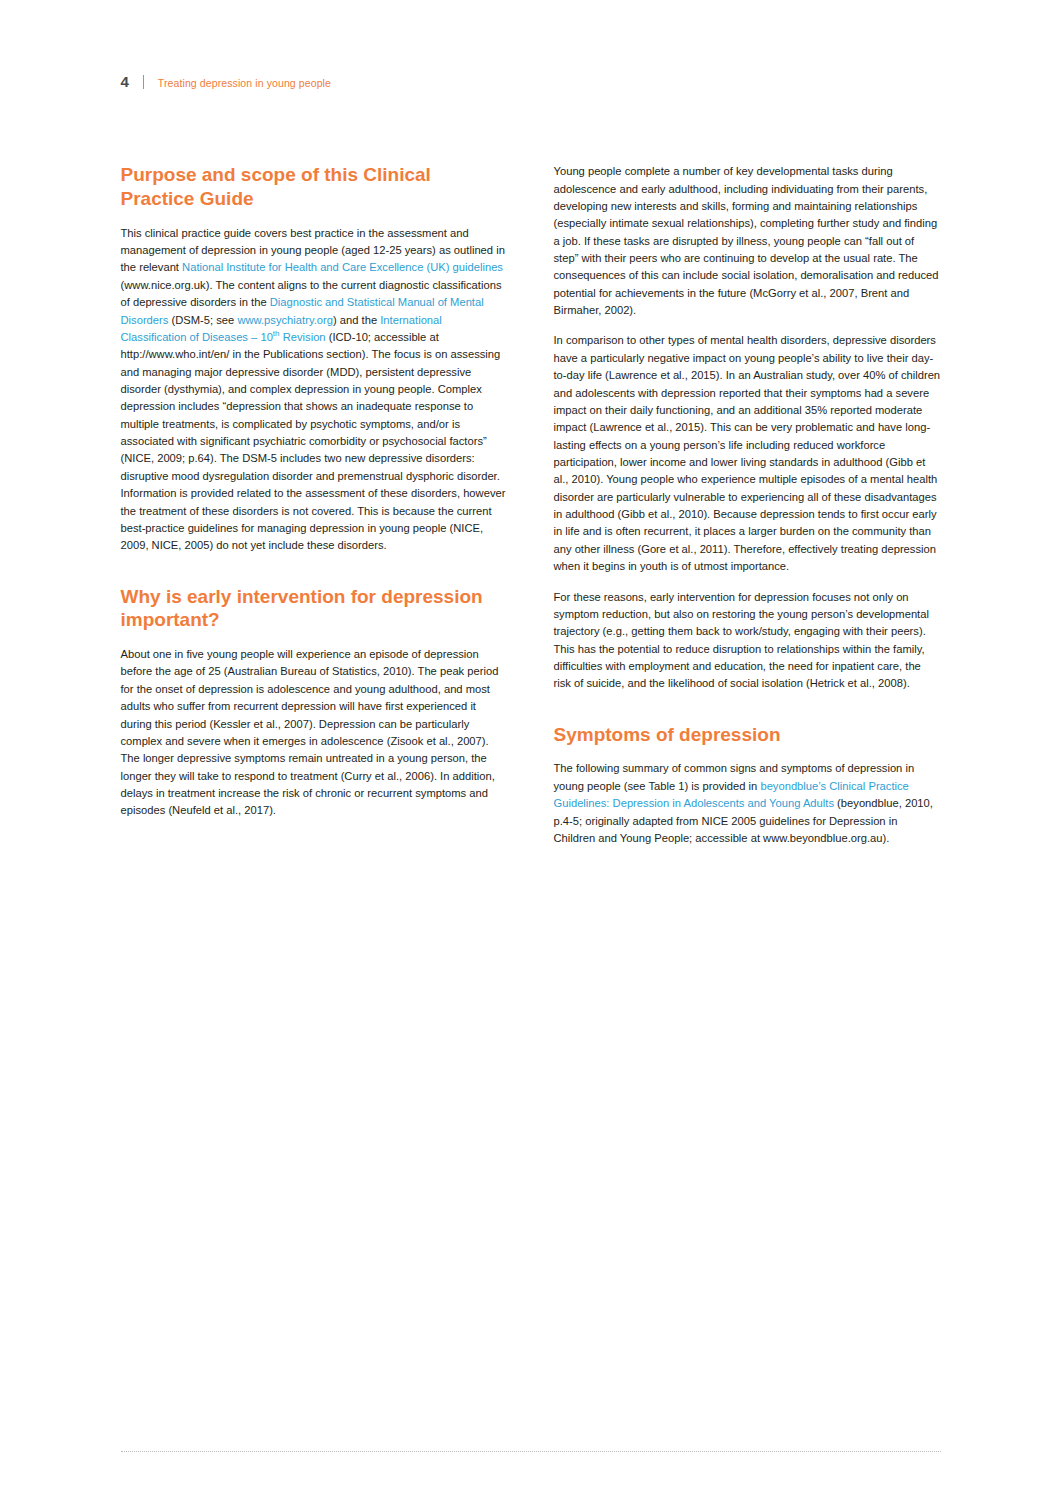4 Treating depression in young people
Purpose and scope of this Clinical Practice Guide
This clinical practice guide covers best practice in the assessment and management of depression in young people (aged 12-25 years) as outlined in the relevant National Institute for Health and Care Excellence (UK) guidelines (www.nice.org.uk). The content aligns to the current diagnostic classifications of depressive disorders in the Diagnostic and Statistical Manual of Mental Disorders (DSM-5; see www.psychiatry.org) and the International Classification of Diseases – 10th Revision (ICD-10; accessible at http://www.who.int/en/ in the Publications section). The focus is on assessing and managing major depressive disorder (MDD), persistent depressive disorder (dysthymia), and complex depression in young people. Complex depression includes “depression that shows an inadequate response to multiple treatments, is complicated by psychotic symptoms, and/or is associated with significant psychiatric comorbidity or psychosocial factors” (NICE, 2009; p.64). The DSM-5 includes two new depressive disorders: disruptive mood dysregulation disorder and premenstrual dysphoric disorder. Information is provided related to the assessment of these disorders, however the treatment of these disorders is not covered. This is because the current best-practice guidelines for managing depression in young people (NICE, 2009, NICE, 2005) do not yet include these disorders.
Why is early intervention for depression important?
About one in five young people will experience an episode of depression before the age of 25 (Australian Bureau of Statistics, 2010). The peak period for the onset of depression is adolescence and young adulthood, and most adults who suffer from recurrent depression will have first experienced it during this period (Kessler et al., 2007). Depression can be particularly complex and severe when it emerges in adolescence (Zisook et al., 2007). The longer depressive symptoms remain untreated in a young person, the longer they will take to respond to treatment (Curry et al., 2006). In addition, delays in treatment increase the risk of chronic or recurrent symptoms and episodes (Neufeld et al., 2017).
Young people complete a number of key developmental tasks during adolescence and early adulthood, including individuating from their parents, developing new interests and skills, forming and maintaining relationships (especially intimate sexual relationships), completing further study and finding a job. If these tasks are disrupted by illness, young people can “fall out of step” with their peers who are continuing to develop at the usual rate. The consequences of this can include social isolation, demoralisation and reduced potential for achievements in the future (McGorry et al., 2007, Brent and Birmaher, 2002).
In comparison to other types of mental health disorders, depressive disorders have a particularly negative impact on young people’s ability to live their day-to-day life (Lawrence et al., 2015). In an Australian study, over 40% of children and adolescents with depression reported that their symptoms had a severe impact on their daily functioning, and an additional 35% reported moderate impact (Lawrence et al., 2015). This can be very problematic and have long-lasting effects on a young person’s life including reduced workforce participation, lower income and lower living standards in adulthood (Gibb et al., 2010). Young people who experience multiple episodes of a mental health disorder are particularly vulnerable to experiencing all of these disadvantages in adulthood (Gibb et al., 2010). Because depression tends to first occur early in life and is often recurrent, it places a larger burden on the community than any other illness (Gore et al., 2011). Therefore, effectively treating depression when it begins in youth is of utmost importance.
For these reasons, early intervention for depression focuses not only on symptom reduction, but also on restoring the young person’s developmental trajectory (e.g., getting them back to work/study, engaging with their peers). This has the potential to reduce disruption to relationships within the family, difficulties with employment and education, the need for inpatient care, the risk of suicide, and the likelihood of social isolation (Hetrick et al., 2008).
Symptoms of depression
The following summary of common signs and symptoms of depression in young people (see Table 1) is provided in beyondblue’s Clinical Practice Guidelines: Depression in Adolescents and Young Adults (beyondblue, 2010, p.4-5; originally adapted from NICE 2005 guidelines for Depression in Children and Young People; accessible at www.beyondblue.org.au).